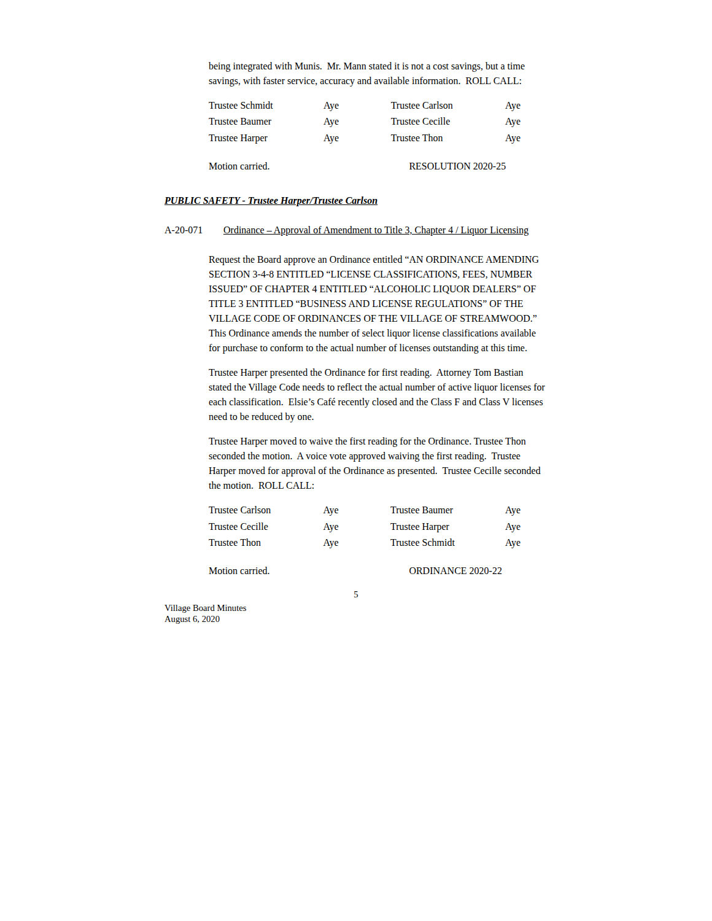being integrated with Munis. Mr. Mann stated it is not a cost savings, but a time savings, with faster service, accuracy and available information. ROLL CALL:
| Trustee Schmidt | Aye | Trustee Carlson | Aye |
| Trustee Baumer | Aye | Trustee Cecille | Aye |
| Trustee Harper | Aye | Trustee Thon | Aye |
Motion carried.
RESOLUTION 2020-25
PUBLIC SAFETY - Trustee Harper/Trustee Carlson
A-20-071
Ordinance – Approval of Amendment to Title 3, Chapter 4 / Liquor Licensing
Request the Board approve an Ordinance entitled “AN ORDINANCE AMENDING SECTION 3-4-8 ENTITLED “LICENSE CLASSIFICATIONS, FEES, NUMBER ISSUED” OF CHAPTER 4 ENTITLED “ALCOHOLIC LIQUOR DEALERS” OF TITLE 3 ENTITLED “BUSINESS AND LICENSE REGULATIONS” OF THE VILLAGE CODE OF ORDINANCES OF THE VILLAGE OF STREAMWOOD.” This Ordinance amends the number of select liquor license classifications available for purchase to conform to the actual number of licenses outstanding at this time.
Trustee Harper presented the Ordinance for first reading. Attorney Tom Bastian stated the Village Code needs to reflect the actual number of active liquor licenses for each classification. Elsie’s Café recently closed and the Class F and Class V licenses need to be reduced by one.
Trustee Harper moved to waive the first reading for the Ordinance. Trustee Thon seconded the motion. A voice vote approved waiving the first reading. Trustee Harper moved for approval of the Ordinance as presented. Trustee Cecille seconded the motion. ROLL CALL:
| Trustee Carlson | Aye | Trustee Baumer | Aye |
| Trustee Cecille | Aye | Trustee Harper | Aye |
| Trustee Thon | Aye | Trustee Schmidt | Aye |
Motion carried.
ORDINANCE 2020-22
5
Village Board Minutes
August 6, 2020